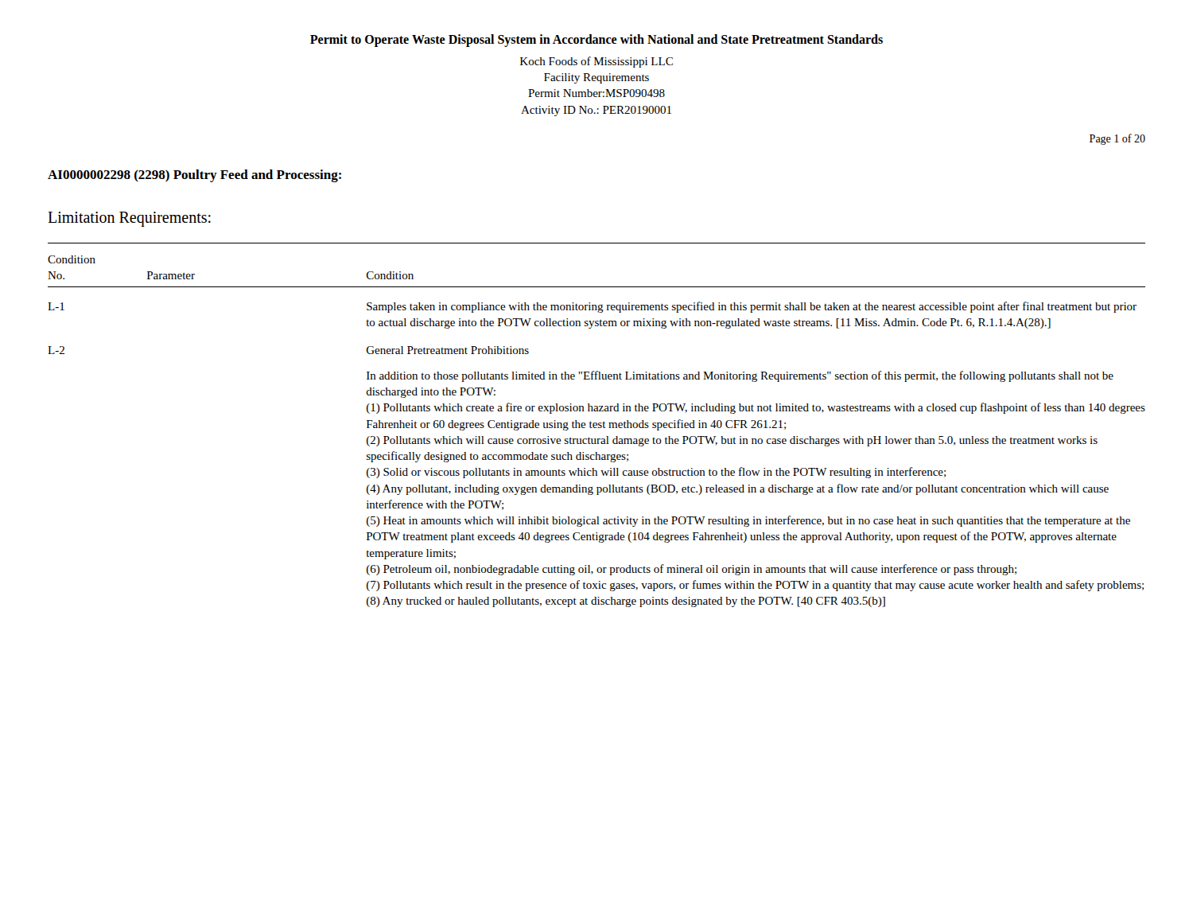Permit to Operate Waste Disposal System in Accordance with National and State Pretreatment Standards
Koch Foods of Mississippi LLC
Facility Requirements
Permit Number:MSP090498
Activity ID No.: PER20190001
Page 1 of 20
AI0000002298 (2298) Poultry Feed and Processing:
Limitation Requirements:
| Condition No. | Parameter | Condition |
| --- | --- | --- |
| L-1 | | Samples taken in compliance with the monitoring requirements specified in this permit shall be taken at the nearest accessible point after final treatment but prior to actual discharge into the POTW collection system or mixing with non-regulated waste streams. [11 Miss. Admin. Code Pt. 6, R.1.1.4.A(28).] |
| L-2 | | General Pretreatment Prohibitions In addition to those pollutants limited in the "Effluent Limitations and Monitoring Requirements" section of this permit, the following pollutants shall not be discharged into the POTW: (1) Pollutants which create a fire or explosion hazard in the POTW, including but not limited to, wastestreams with a closed cup flashpoint of less than 140 degrees Fahrenheit or 60 degrees Centigrade using the test methods specified in 40 CFR 261.21; (2) Pollutants which will cause corrosive structural damage to the POTW, but in no case discharges with pH lower than 5.0, unless the treatment works is specifically designed to accommodate such discharges; (3) Solid or viscous pollutants in amounts which will cause obstruction to the flow in the POTW resulting in interference; (4) Any pollutant, including oxygen demanding pollutants (BOD, etc.) released in a discharge at a flow rate and/or pollutant concentration which will cause interference with the POTW; (5) Heat in amounts which will inhibit biological activity in the POTW resulting in interference, but in no case heat in such quantities that the temperature at the POTW treatment plant exceeds 40 degrees Centigrade (104 degrees Fahrenheit) unless the approval Authority, upon request of the POTW, approves alternate temperature limits; (6) Petroleum oil, nonbiodegradable cutting oil, or products of mineral oil origin in amounts that will cause interference or pass through; (7) Pollutants which result in the presence of toxic gases, vapors, or fumes within the POTW in a quantity that may cause acute worker health and safety problems; (8) Any trucked or hauled pollutants, except at discharge points designated by the POTW. [40 CFR 403.5(b)] |